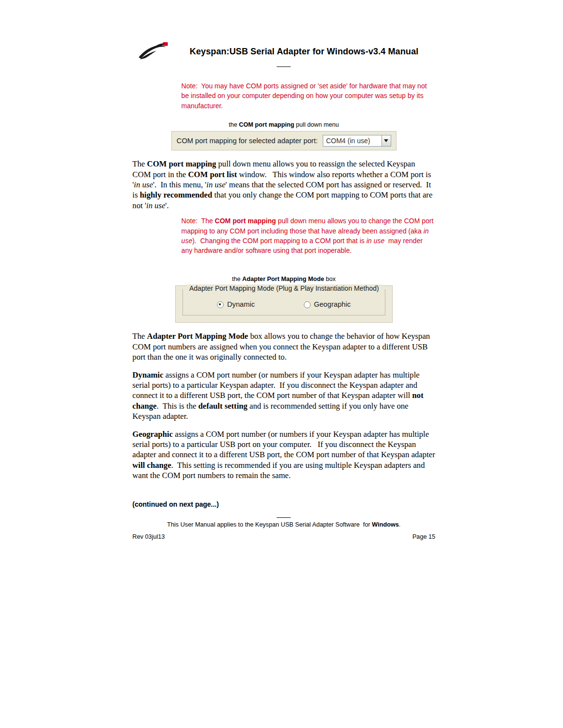Keyspan:USB Serial Adapter for Windows-v3.4 Manual
Note: You may have COM ports assigned or 'set aside' for hardware that may not be installed on your computer depending on how your computer was setup by its manufacturer.
the COM port mapping pull down menu
COM port mapping for selected adapter port: COM4 (in use)
The COM port mapping pull down menu allows you to reassign the selected Keyspan COM port in the COM port list window. This window also reports whether a COM port is 'in use'. In this menu, 'in use' means that the selected COM port has assigned or reserved. It is highly recommended that you only change the COM port mapping to COM ports that are not 'in use'.
Note: The COM port mapping pull down menu allows you to change the COM port mapping to any COM port including those that have already been assigned (aka in use). Changing the COM port mapping to a COM port that is in use may render any hardware and/or software using that port inoperable.
the Adapter Port Mapping Mode box
Adapter Port Mapping Mode (Plug & Play Instantiation Method)
Dynamic Geographic
The Adapter Port Mapping Mode box allows you to change the behavior of how Keyspan COM port numbers are assigned when you connect the Keyspan adapter to a different USB port than the one it was originally connected to.
Dynamic assigns a COM port number (or numbers if your Keyspan adapter has multiple serial ports) to a particular Keyspan adapter. If you disconnect the Keyspan adapter and connect it to a different USB port, the COM port number of that Keyspan adapter will not change. This is the default setting and is recommended setting if you only have one Keyspan adapter.
Geographic assigns a COM port number (or numbers if your Keyspan adapter has multiple serial ports) to a particular USB port on your computer. If you disconnect the Keyspan adapter and connect it to a different USB port, the COM port number of that Keyspan adapter will change. This setting is recommended if you are using multiple Keyspan adapters and want the COM port numbers to remain the same.
(continued on next page...)
This User Manual applies to the Keyspan USB Serial Adapter Software for Windows.
Rev 03jul13 Page 15